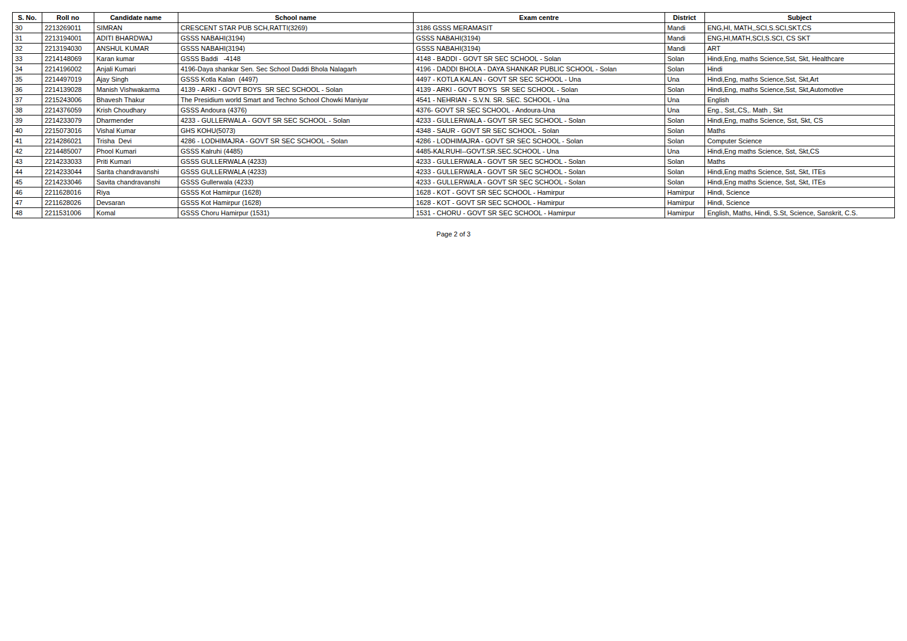| S. No. | Roll no | Candidate name | School name | Exam centre | District | Subject |
| --- | --- | --- | --- | --- | --- | --- |
| 30 | 2213269011 | SIMRAN | CRESCENT STAR PUB SCH,RATTI(3269) | 3186 GSSS MERAMASIT | Mandi | ENG,HI, MATH,,SCI,S.SCI,SKT,CS |
| 31 | 2213194001 | ADITI BHARDWAJ | GSSS NABAHI(3194) | GSSS NABAHI(3194) | Mandi | ENG,HI,MATH,SCI,S.SCI, CS SKT |
| 32 | 2213194030 | ANSHUL KUMAR | GSSS NABAHI(3194) | GSSS NABAHI(3194) | Mandi | ART |
| 33 | 2214148069 | Karan kumar | GSSS Baddi -4148 | 4148 - BADDI - GOVT SR SEC SCHOOL - Solan | Solan | Hindi,Eng, maths Science,Sst, Skt, Healthcare |
| 34 | 2214196002 | Anjali Kumari | 4196-Daya shankar Sen. Sec School Daddi Bhola Nalagarh | 4196 - DADDI BHOLA - DAYA SHANKAR PUBLIC SCHOOL - Solan | Solan | Hindi |
| 35 | 2214497019 | Ajay Singh | GSSS Kotla Kalan (4497) | 4497 - KOTLA KALAN - GOVT SR SEC SCHOOL - Una | Una | Hindi,Eng, maths Science,Sst, Skt,Art |
| 36 | 2214139028 | Manish Vishwakarma | 4139 - ARKI - GOVT BOYS SR SEC SCHOOL - Solan | 4139 - ARKI - GOVT BOYS SR SEC SCHOOL - Solan | Solan | Hindi,Eng, maths Science,Sst, Skt,Automotive |
| 37 | 2215243006 | Bhavesh Thakur | The Presidium world Smart and Techno School Chowki Maniyar | 4541 - NEHRIAN - S.V.N. SR. SEC. SCHOOL - Una | Una | English |
| 38 | 2214376059 | Krish Choudhary | GSSS Andoura (4376) | 4376- GOVT SR SEC SCHOOL - Andoura-Una | Una | Eng., Sst,.CS,. Math , Skt |
| 39 | 2214233079 | Dharmender | 4233 - GULLERWALA - GOVT SR SEC SCHOOL - Solan | 4233 - GULLERWALA - GOVT SR SEC SCHOOL - Solan | Solan | Hindi,Eng, maths Science, Sst, Skt, CS |
| 40 | 2215073016 | Vishal Kumar | GHS KOHU(5073) | 4348 - SAUR - GOVT SR SEC SCHOOL - Solan | Solan | Maths |
| 41 | 2214286021 | Trisha Devi | 4286 - LODHIMAJRA - GOVT SR SEC SCHOOL - Solan | 4286 - LODHIMAJRA - GOVT SR SEC SCHOOL - Solan | Solan | Computer Science |
| 42 | 2214485007 | Phool Kumari | GSSS Kalruhi (4485) | 4485-KALRUHI--GOVT.SR.SEC.SCHOOL - Una | Una | Hindi,Eng maths Science, Sst, Skt,CS |
| 43 | 2214233033 | Priti Kumari | GSSS GULLERWALA (4233) | 4233 - GULLERWALA - GOVT SR SEC SCHOOL - Solan | Solan | Maths |
| 44 | 2214233044 | Sarita chandravanshi | GSSS GULLERWALA (4233) | 4233 - GULLERWALA - GOVT SR SEC SCHOOL - Solan | Solan | Hindi,Eng maths Science, Sst, Skt, ITEs |
| 45 | 2214233046 | Savita chandravanshi | GSSS Gullerwala (4233) | 4233 - GULLERWALA - GOVT SR SEC SCHOOL - Solan | Solan | Hindi,Eng maths Science, Sst, Skt, ITEs |
| 46 | 2211628016 | Riya | GSSS Kot Hamirpur (1628) | 1628 - KOT - GOVT SR SEC SCHOOL - Hamirpur | Hamirpur | Hindi, Science |
| 47 | 2211628026 | Devsaran | GSSS Kot Hamirpur (1628) | 1628 - KOT - GOVT SR SEC SCHOOL - Hamirpur | Hamirpur | Hindi, Science |
| 48 | 2211531006 | Komal | GSSS Choru Hamirpur (1531) | 1531 - CHORU - GOVT SR SEC SCHOOL - Hamirpur | Hamirpur | English, Maths, Hindi, S.St, Science, Sanskrit, C.S. |
Page 2 of 3